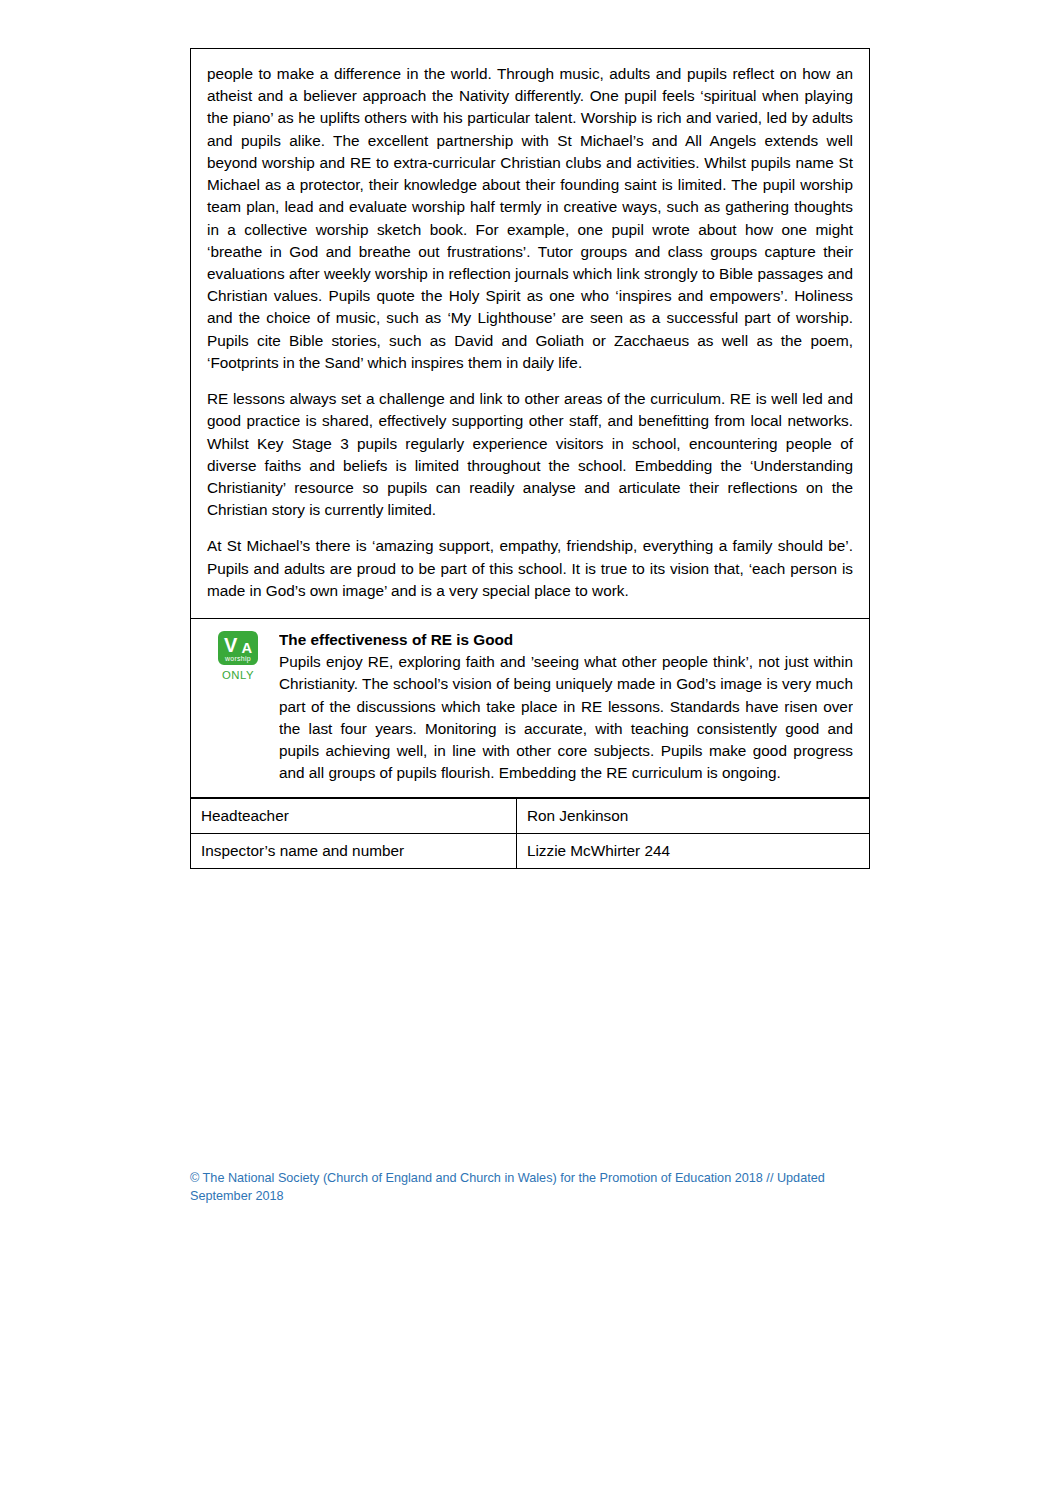people to make a difference in the world. Through music, adults and pupils reflect on how an atheist and a believer approach the Nativity differently. One pupil feels ‘spiritual when playing the piano’ as he uplifts others with his particular talent. Worship is rich and varied, led by adults and pupils alike. The excellent partnership with St Michael’s and All Angels extends well beyond worship and RE to extra-curricular Christian clubs and activities. Whilst pupils name St Michael as a protector, their knowledge about their founding saint is limited. The pupil worship team plan, lead and evaluate worship half termly in creative ways, such as gathering thoughts in a collective worship sketch book. For example, one pupil wrote about how one might ‘breathe in God and breathe out frustrations’. Tutor groups and class groups capture their evaluations after weekly worship in reflection journals which link strongly to Bible passages and Christian values. Pupils quote the Holy Spirit as one who ‘inspires and empowers’. Holiness and the choice of music, such as ‘My Lighthouse’ are seen as a successful part of worship. Pupils cite Bible stories, such as David and Goliath or Zacchaeus as well as the poem, ‘Footprints in the Sand’ which inspires them in daily life.
RE lessons always set a challenge and link to other areas of the curriculum. RE is well led and good practice is shared, effectively supporting other staff, and benefitting from local networks. Whilst Key Stage 3 pupils regularly experience visitors in school, encountering people of diverse faiths and beliefs is limited throughout the school. Embedding the ‘Understanding Christianity’ resource so pupils can readily analyse and articulate their reflections on the Christian story is currently limited.
At St Michael’s there is ‘amazing support, empathy, friendship, everything a family should be’. Pupils and adults are proud to be part of this school. It is true to its vision that, ‘each person is made in God’s own image’ and is a very special place to work.
VA worship
ONLY
The effectiveness of RE is Good
Pupils enjoy RE, exploring faith and ’seeing what other people think’, not just within Christianity. The school’s vision of being uniquely made in God’s image is very much part of the discussions which take place in RE lessons. Standards have risen over the last four years. Monitoring is accurate, with teaching consistently good and pupils achieving well, in line with other core subjects. Pupils make good progress and all groups of pupils flourish. Embedding the RE curriculum is ongoing.
| Headteacher | Ron Jenkinson |
| Inspector’s name and number | Lizzie McWhirter 244 |
© The National Society (Church of England and Church in Wales) for the Promotion of Education 2018 // Updated September 2018